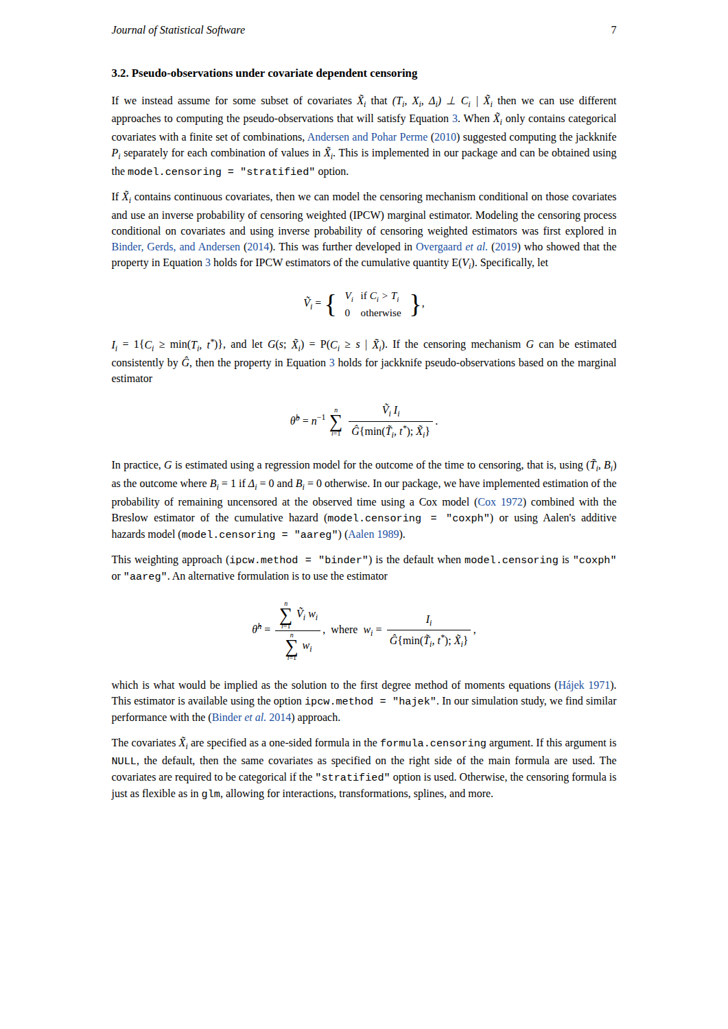Journal of Statistical Software 7
3.2. Pseudo-observations under covariate dependent censoring
If we instead assume for some subset of covariates X̃i that (Ti, Xi, Δi) ⊥ Ci | X̃i then we can use different approaches to computing the pseudo-observations that will satisfy Equation 3. When X̃i only contains categorical covariates with a finite set of combinations, Andersen and Pohar Perme (2010) suggested computing the jackknife Pi separately for each combination of values in X̃i. This is implemented in our package and can be obtained using the model.censoring = "stratified" option.
If X̃i contains continuous covariates, then we can model the censoring mechanism conditional on those covariates and use an inverse probability of censoring weighted (IPCW) marginal estimator. Modeling the censoring process conditional on covariates and using inverse probability of censoring weighted estimators was first explored in Binder, Gerds, and Andersen (2014). This was further developed in Overgaard et al. (2019) who showed that the property in Equation 3 holds for IPCW estimators of the cumulative quantity E(Vi). Specifically, let
Ṽi = {
| V i | if C i > T i |
| 0 | otherwise |
},
Ii = 1{Ci ≥ min(Ti, t*)}, and let G(s; X̃i) = P(Ci ≥ s | X̃i). If the censoring mechanism G can be estimated consistently by Ĝ, then the property in Equation 3 holds for jackknife pseudo-observations based on the marginal estimator
θ̂b = n−1 n ∑ i=1 Ṽi Ii Ĝ{min(T̃i, t*); X̃i} .
In practice, G is estimated using a regression model for the outcome of the time to censoring, that is, using (T̃i, Bi) as the outcome where Bi = 1 if Δi = 0 and Bi = 0 otherwise. In our package, we have implemented estimation of the probability of remaining uncensored at the observed time using a Cox model (Cox 1972) combined with the Breslow estimator of the cumulative hazard (model.censoring = "coxph") or using Aalen's additive hazards model (model.censoring = "aareg") (Aalen 1989).
This weighting approach (ipcw.method = "binder") is the default when model.censoring is "coxph" or "aareg". An alternative formulation is to use the estimator
θ̂h = n ∑ i=1 Ṽi wi n ∑ i=1 wi , where wi = Ii Ĝ{min(T̃i, t*); X̃i} ,
which is what would be implied as the solution to the first degree method of moments equations (Hájek 1971). This estimator is available using the option ipcw.method = "hajek". In our simulation study, we find similar performance with the (Binder et al. 2014) approach.
The covariates X̃i are specified as a one-sided formula in the formula.censoring argument. If this argument is NULL, the default, then the same covariates as specified on the right side of the main formula are used. The covariates are required to be categorical if the "stratified" option is used. Otherwise, the censoring formula is just as flexible as in glm, allowing for interactions, transformations, splines, and more.